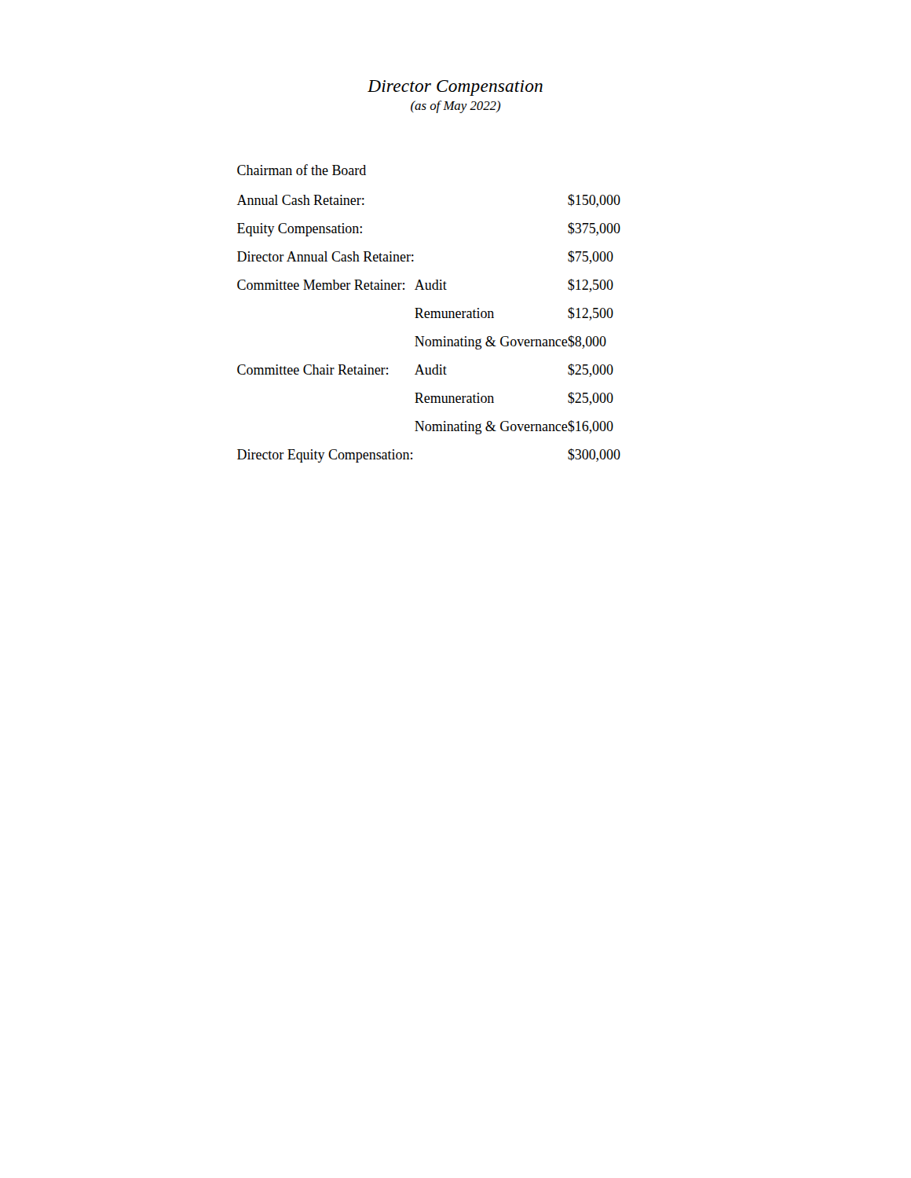Director Compensation
(as of May 2022)
| Chairman of the Board |
| Annual Cash Retainer: | | $150,000 |
| Equity Compensation: | | $375,000 |
| Director Annual Cash Retainer: | | $75,000 |
| Committee Member Retainer: | Audit | $12,500 |
| | Remuneration | $12,500 |
| | Nominating & Governance | $8,000 |
| Committee Chair Retainer: | Audit | $25,000 |
| | Remuneration | $25,000 |
| | Nominating & Governance | $16,000 |
| Director Equity Compensation: | | $300,000 |